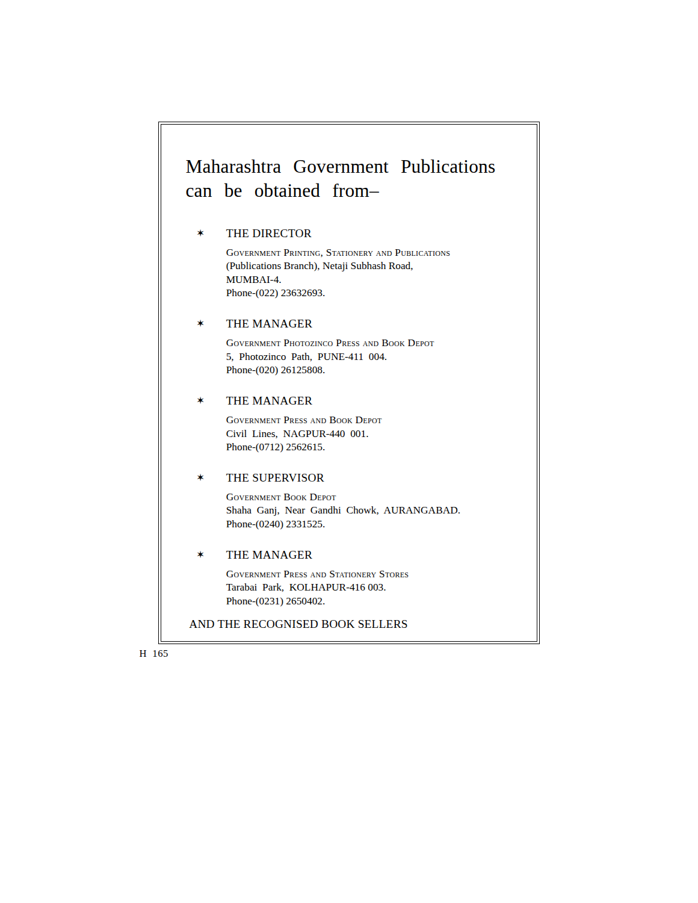Maharashtra Government Publications
can be obtained from–
✶
THE DIRECTOR
Government Printing, Stationery and Publications
(Publications Branch), Netaji Subhash Road,
MUMBAI-4.
Phone-(022) 23632693.
✶
THE MANAGER
Government Photozinco Press and Book Depot
5, Photozinco Path, PUNE-411 004.
Phone-(020) 26125808.
✶
THE MANAGER
Government Press and Book Depot
Civil Lines, NAGPUR-440 001.
Phone-(0712) 2562615.
✶
THE SUPERVISOR
Government Book Depot
Shaha Ganj, Near Gandhi Chowk, AURANGABAD.
Phone-(0240) 2331525.
✶
THE MANAGER
Government Press and Stationery Stores
Tarabai Park, KOLHAPUR-416 003.
Phone-(0231) 2650402.
AND THE RECOGNISED BOOK SELLERS
H 165